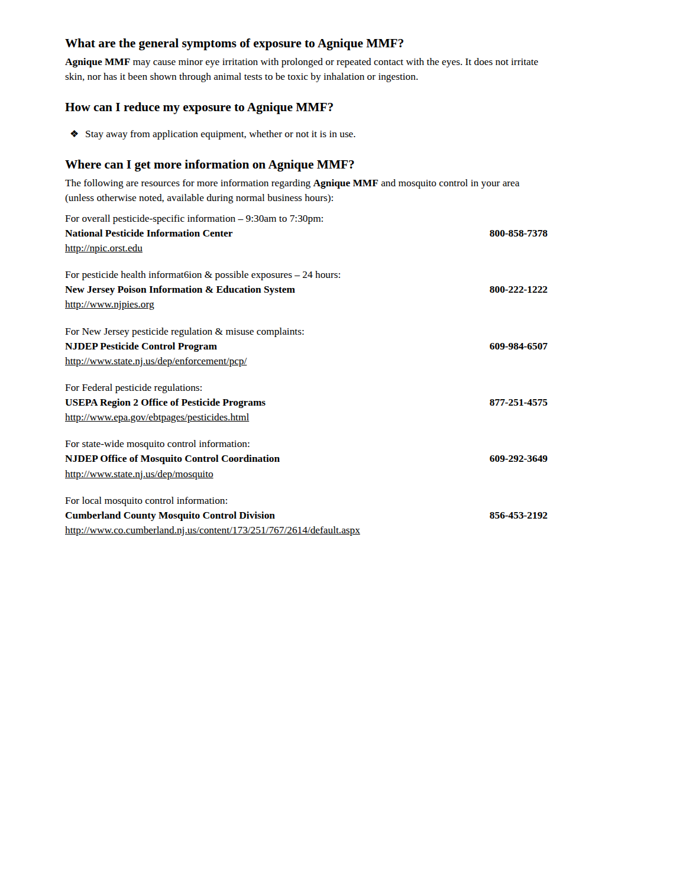What are the general symptoms of exposure to Agnique MMF?
Agnique MMF may cause minor eye irritation with prolonged or repeated contact with the eyes. It does not irritate skin, nor has it been shown through animal tests to be toxic by inhalation or ingestion.
How can I reduce my exposure to Agnique MMF?
Stay away from application equipment, whether or not it is in use.
Where can I get more information on Agnique MMF?
The following are resources for more information regarding Agnique MMF and mosquito control in your area (unless otherwise noted, available during normal business hours):
For overall pesticide-specific information – 9:30am to 7:30pm:
National Pesticide Information Center 800-858-7378
http://npic.orst.edu
For pesticide health informat6ion & possible exposures – 24 hours:
New Jersey Poison Information & Education System 800-222-1222
http://www.njpies.org
For New Jersey pesticide regulation & misuse complaints:
NJDEP Pesticide Control Program 609-984-6507
http://www.state.nj.us/dep/enforcement/pcp/
For Federal pesticide regulations:
USEPA Region 2 Office of Pesticide Programs 877-251-4575
http://www.epa.gov/ebtpages/pesticides.html
For state-wide mosquito control information:
NJDEP Office of Mosquito Control Coordination 609-292-3649
http://www.state.nj.us/dep/mosquito
For local mosquito control information:
Cumberland County Mosquito Control Division 856-453-2192
http://www.co.cumberland.nj.us/content/173/251/767/2614/default.aspx